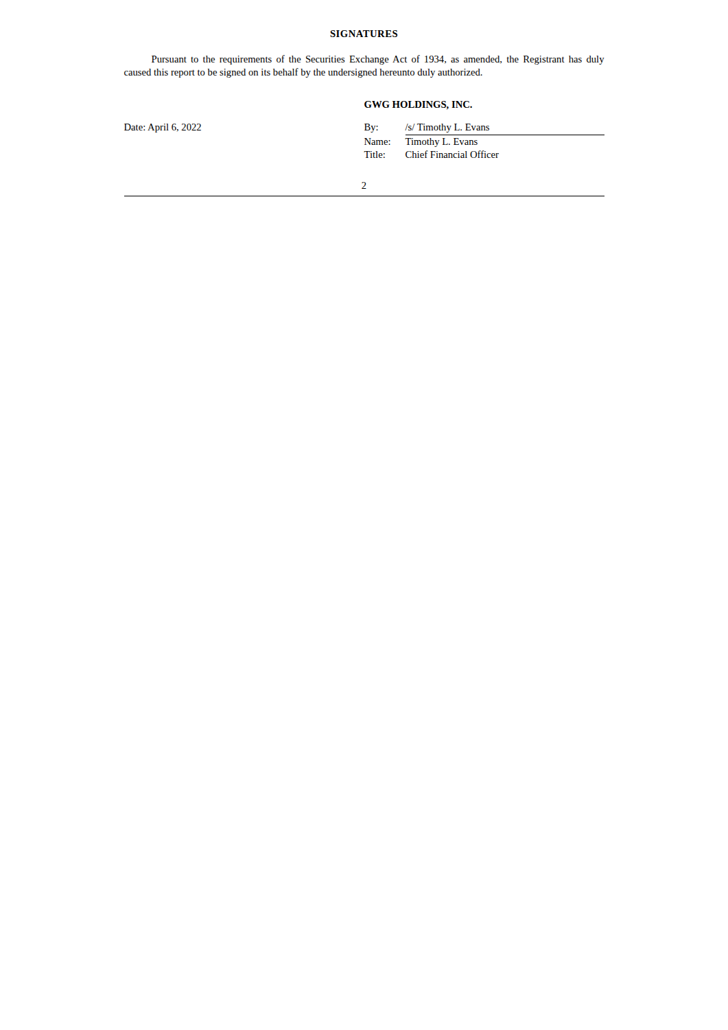SIGNATURES
Pursuant to the requirements of the Securities Exchange Act of 1934, as amended, the Registrant has duly caused this report to be signed on its behalf by the undersigned hereunto duly authorized.
GWG HOLDINGS, INC.
| Date: April 6, 2022 | By: | /s/ Timothy L. Evans |
| | Name: | Timothy L. Evans |
| | Title: | Chief Financial Officer |
2